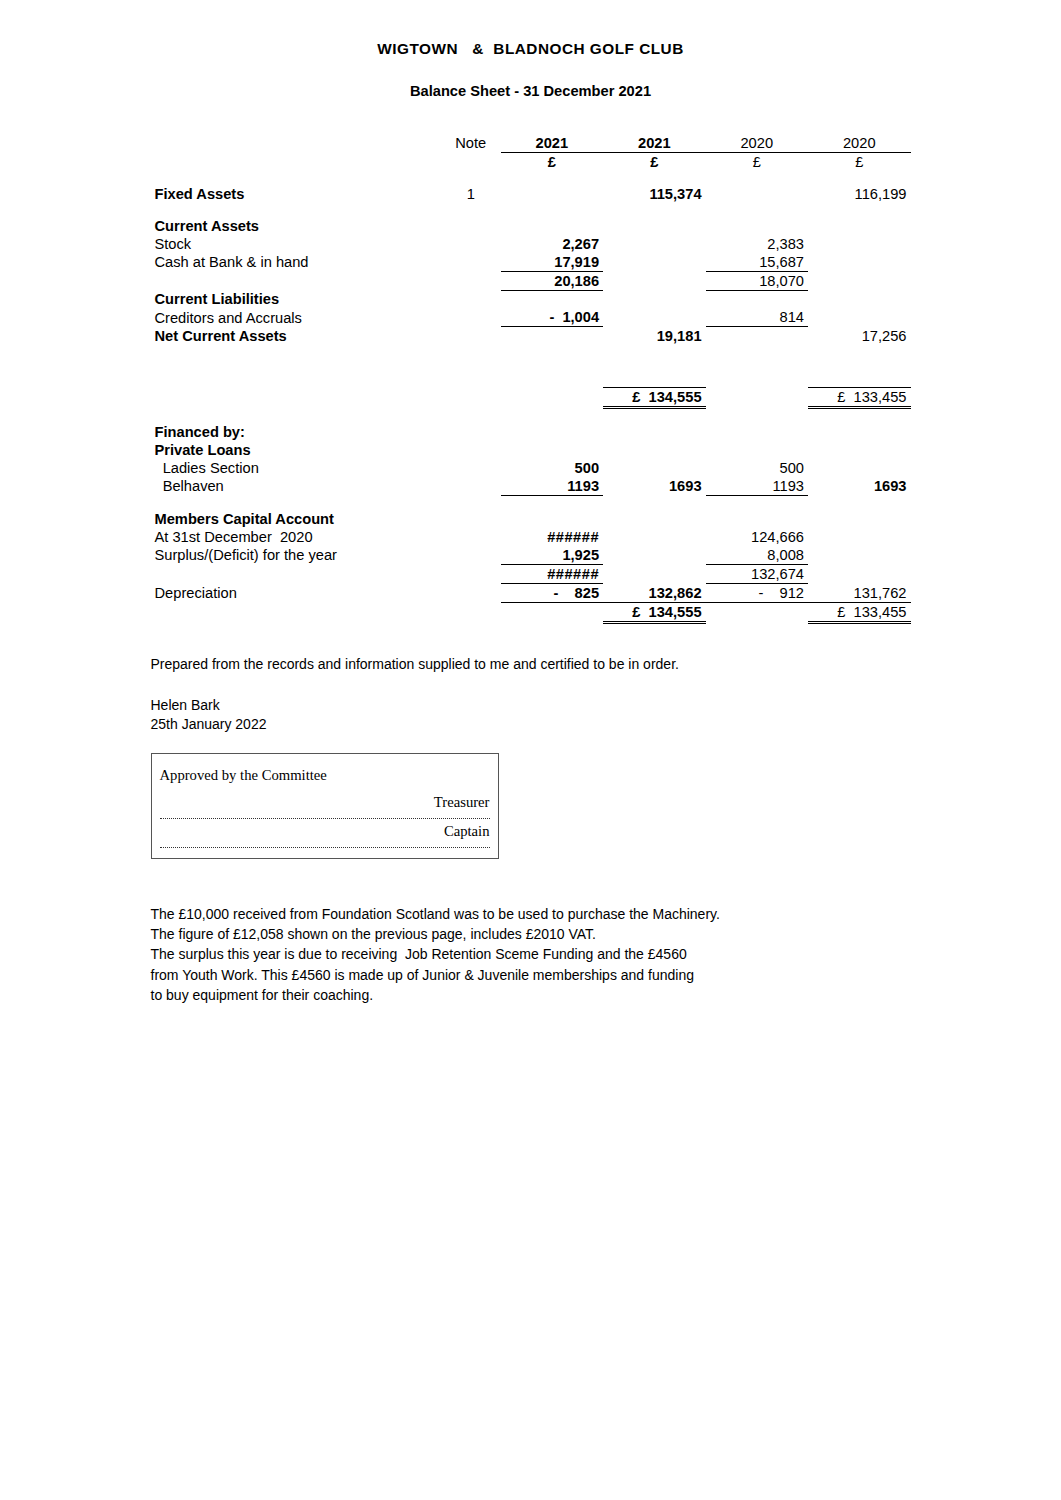WIGTOWN & BLADNOCH GOLF CLUB
Balance Sheet - 31 December 2021
| | Note | 2021 | 2021 | 2020 | 2020 |
| | | £ | £ | £ | £ |
| Fixed Assets | 1 | | 115,374 | | 116,199 |
| Current Assets | | | | | |
| Stock | | 2,267 | | 2,383 | |
| Cash at Bank & in hand | | 17,919 | | 15,687 | |
| | | 20,186 | | 18,070 | |
| Current Liabilities | | | | | |
| Creditors and Accruals | | - 1,004 | | 814 | |
| Net Current Assets | | | 19,181 | | 17,256 |
| | | | £ 134,555 | | £ 133,455 |
| Financed by: | | | | | |
| Private Loans | | | | | |
| Ladies Section | | 500 | | 500 | |
| Belhaven | | 1193 | 1693 | 1193 | 1693 |
| Members Capital Account | | | | | |
| At 31st December 2020 | | ###### | | 124,666 | |
| Surplus/(Deficit) for the year | | 1,925 | | 8,008 | |
| | | ###### | | 132,674 | |
| Depreciation | | - 825 | 132,862 | - 912 | 131,762 |
| | | | £ 134,555 | | £ 133,455 |
Prepared from the records and information supplied to me and certified to be in order.
Helen Bark
25th January 2022
Approved by the Committee Treasurer Captain
The £10,000 received from Foundation Scotland was to be used to purchase the Machinery.
The figure of £12,058 shown on the previous page, includes £2010 VAT.
The surplus this year is due to receiving Job Retention Sceme Funding and the £4560
from Youth Work. This £4560 is made up of Junior & Juvenile memberships and funding
to buy equipment for their coaching.